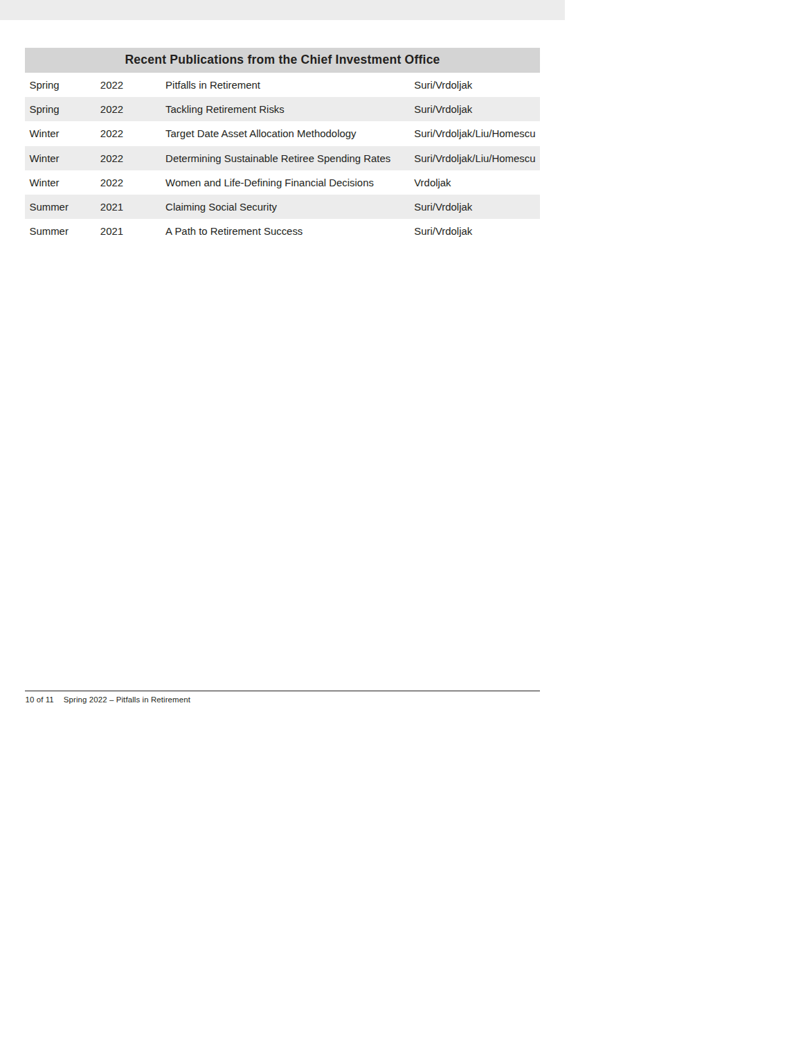Recent Publications from the Chief Investment Office
| Spring | 2022 | Pitfalls in Retirement | Suri/Vrdoljak |
| Spring | 2022 | Tackling Retirement Risks | Suri/Vrdoljak |
| Winter | 2022 | Target Date Asset Allocation Methodology | Suri/Vrdoljak/Liu/Homescu |
| Winter | 2022 | Determining Sustainable Retiree Spending Rates | Suri/Vrdoljak/Liu/Homescu |
| Winter | 2022 | Women and Life-Defining Financial Decisions | Vrdoljak |
| Summer | 2021 | Claiming Social Security | Suri/Vrdoljak |
| Summer | 2021 | A Path to Retirement Success | Suri/Vrdoljak |
10 of 11 Spring 2022 – Pitfalls in Retirement